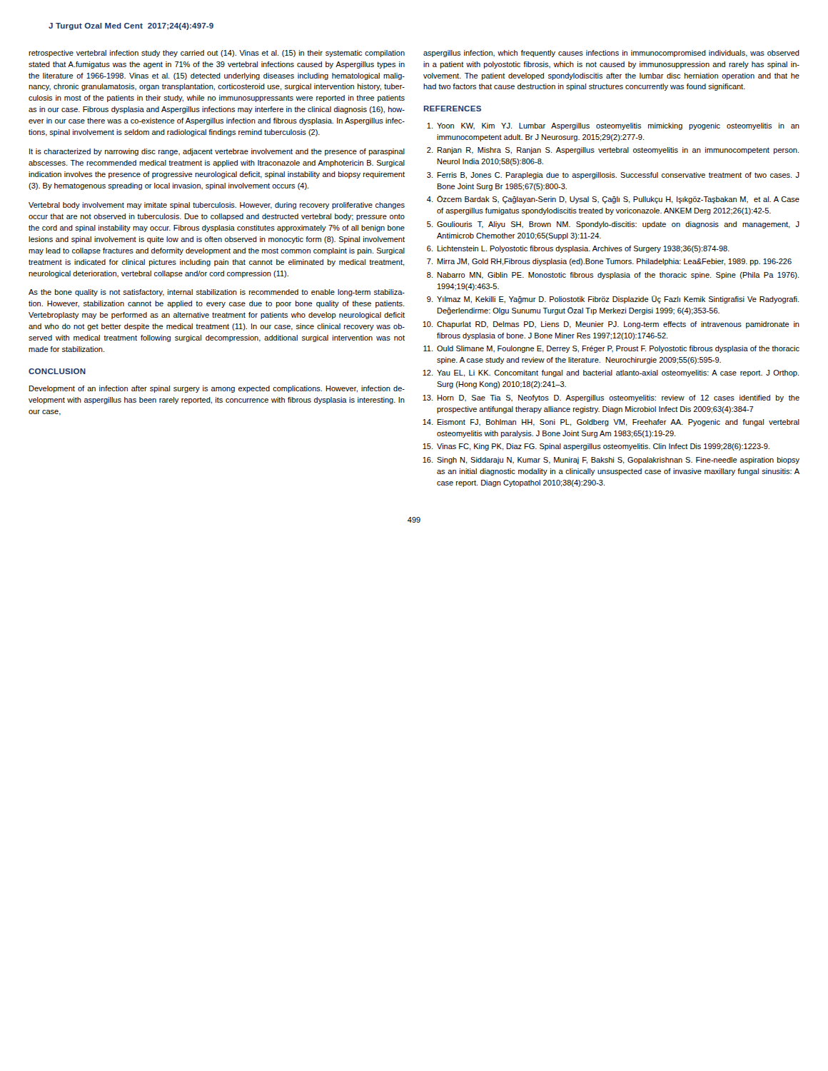J Turgut Ozal Med Cent 2017;24(4):497-9
retrospective vertebral infection study they carried out (14). Vinas et al. (15) in their systematic compilation stated that A.fumigatus was the agent in 71% of the 39 vertebral infections caused by Aspergillus types in the literature of 1966-1998. Vinas et al. (15) detected underlying diseases including hematological malignancy, chronic granulamatosis, organ transplantation, corticosteroid use, surgical intervention history, tuberculosis in most of the patients in their study, while no immunosuppressants were reported in three patients as in our case. Fibrous dysplasia and Aspergillus infections may interfere in the clinical diagnosis (16), however in our case there was a co-existence of Aspergillus infection and fibrous dysplasia. In Aspergillus infections, spinal involvement is seldom and radiological findings remind tuberculosis (2).
It is characterized by narrowing disc range, adjacent vertebrae involvement and the presence of paraspinal abscesses. The recommended medical treatment is applied with Itraconazole and Amphotericin B. Surgical indication involves the presence of progressive neurological deficit, spinal instability and biopsy requirement (3). By hematogenous spreading or local invasion, spinal involvement occurs (4).
Vertebral body involvement may imitate spinal tuberculosis. However, during recovery proliferative changes occur that are not observed in tuberculosis. Due to collapsed and destructed vertebral body; pressure onto the cord and spinal instability may occur. Fibrous dysplasia constitutes approximately 7% of all benign bone lesions and spinal involvement is quite low and is often observed in monocytic form (8). Spinal involvement may lead to collapse fractures and deformity development and the most common complaint is pain. Surgical treatment is indicated for clinical pictures including pain that cannot be eliminated by medical treatment, neurological deterioration, vertebral collapse and/or cord compression (11).
As the bone quality is not satisfactory, internal stabilization is recommended to enable long-term stabilization. However, stabilization cannot be applied to every case due to poor bone quality of these patients. Vertebroplasty may be performed as an alternative treatment for patients who develop neurological deficit and who do not get better despite the medical treatment (11). In our case, since clinical recovery was observed with medical treatment following surgical decompression, additional surgical intervention was not made for stabilization.
CONCLUSION
Development of an infection after spinal surgery is among expected complications. However, infection development with aspergillus has been rarely reported, its concurrence with fibrous dysplasia is interesting. In our case,
aspergillus infection, which frequently causes infections in immunocompromised individuals, was observed in a patient with polyostotic fibrosis, which is not caused by immunosuppression and rarely has spinal involvement. The patient developed spondylodiscitis after the lumbar disc herniation operation and that he had two factors that cause destruction in spinal structures concurrently was found significant.
REFERENCES
Yoon KW, Kim YJ. Lumbar Aspergillus osteomyelitis mimicking pyogenic osteomyelitis in an immunocompetent adult. Br J Neurosurg. 2015;29(2):277-9.
Ranjan R, Mishra S, Ranjan S. Aspergillus vertebral osteomyelitis in an immunocompetent person. Neurol India 2010;58(5):806-8.
Ferris B, Jones C. Paraplegia due to aspergillosis. Successful conservative treatment of two cases. J Bone Joint Surg Br 1985;67(5):800-3.
Özcem Bardak S, Çağlayan-Serin D, Uysal S, Çağlı S, Pullukçu H, Işıkgöz-Taşbakan M, et al. A Case of aspergillus fumigatus spondylodiscitis treated by voriconazole. ANKEM Derg 2012;26(1):42-5.
Gouliouris T, Aliyu SH, Brown NM. Spondylo-discitis: update on diagnosis and management, J Antimicrob Chemother 2010;65(Suppl 3):11-24.
Lichtenstein L. Polyostotic fibrous dysplasia. Archives of Surgery 1938;36(5):874-98.
Mirra JM, Gold RH,Fibrous diysplasia (ed).Bone Tumors. Philadelphia: Lea&Febier, 1989. pp. 196-226
Nabarro MN, Giblin PE. Monostotic fibrous dysplasia of the thoracic spine. Spine (Phila Pa 1976). 1994;19(4):463-5.
Yılmaz M, Kekilli E, Yağmur D. Poliostotik Fibröz Displazide Üç Fazlı Kemik Sintigrafisi Ve Radyografi. Değerlendirme: Olgu Sunumu Turgut Özal Tıp Merkezi Dergisi 1999; 6(4);353-56.
Chapurlat RD, Delmas PD, Liens D, Meunier PJ. Long-term effects of intravenous pamidronate in fibrous dysplasia of bone. J Bone Miner Res 1997;12(10):1746-52.
Ould Slimane M, Foulongne E, Derrey S, Fréger P, Proust F. Polyostotic fibrous dysplasia of the thoracic spine. A case study and review of the literature. Neurochirurgie 2009;55(6):595-9.
Yau EL, Li KK. Concomitant fungal and bacterial atlanto-axial osteomyelitis: A case report. J Orthop. Surg (Hong Kong) 2010;18(2):241–3.
Horn D, Sae Tia S, Neofytos D. Aspergillus osteomyelitis: review of 12 cases identified by the prospective antifungal therapy alliance registry. Diagn Microbiol Infect Dis 2009;63(4):384-7
Eismont FJ, Bohlman HH, Soni PL, Goldberg VM, Freehafer AA. Pyogenic and fungal vertebral osteomyelitis with paralysis. J Bone Joint Surg Am 1983;65(1):19-29.
Vinas FC, King PK, Diaz FG. Spinal aspergillus osteomyelitis. Clin Infect Dis 1999;28(6):1223-9.
Singh N, Siddaraju N, Kumar S, Muniraj F, Bakshi S, Gopalakrishnan S. Fine-needle aspiration biopsy as an initial diagnostic modality in a clinically unsuspected case of invasive maxillary fungal sinusitis: A case report. Diagn Cytopathol 2010;38(4):290-3.
499